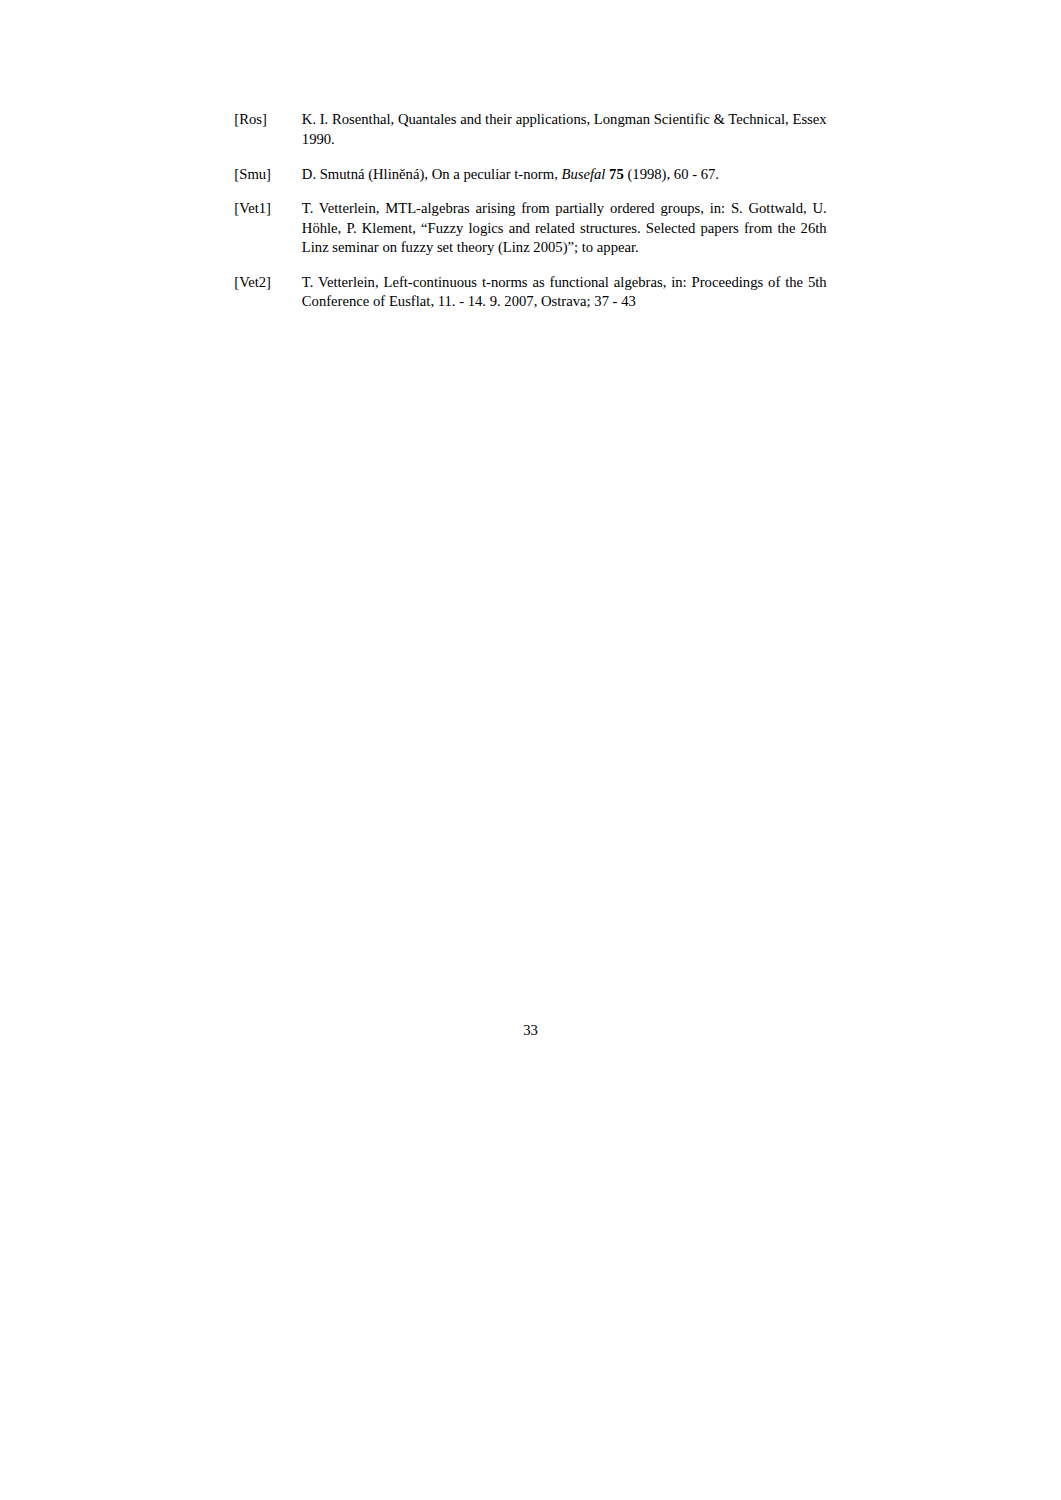[Ros] K. I. Rosenthal, Quantales and their applications, Longman Scientific & Technical, Essex 1990.
[Smu] D. Smutná (Hliněná), On a peculiar t-norm, Busefal 75 (1998), 60 - 67.
[Vet1] T. Vetterlein, MTL-algebras arising from partially ordered groups, in: S. Gottwald, U. Höhle, P. Klement, “Fuzzy logics and related structures. Selected papers from the 26th Linz seminar on fuzzy set theory (Linz 2005)”; to appear.
[Vet2] T. Vetterlein, Left-continuous t-norms as functional algebras, in: Proceedings of the 5th Conference of Eusflat, 11. - 14. 9. 2007, Ostrava; 37 - 43
33